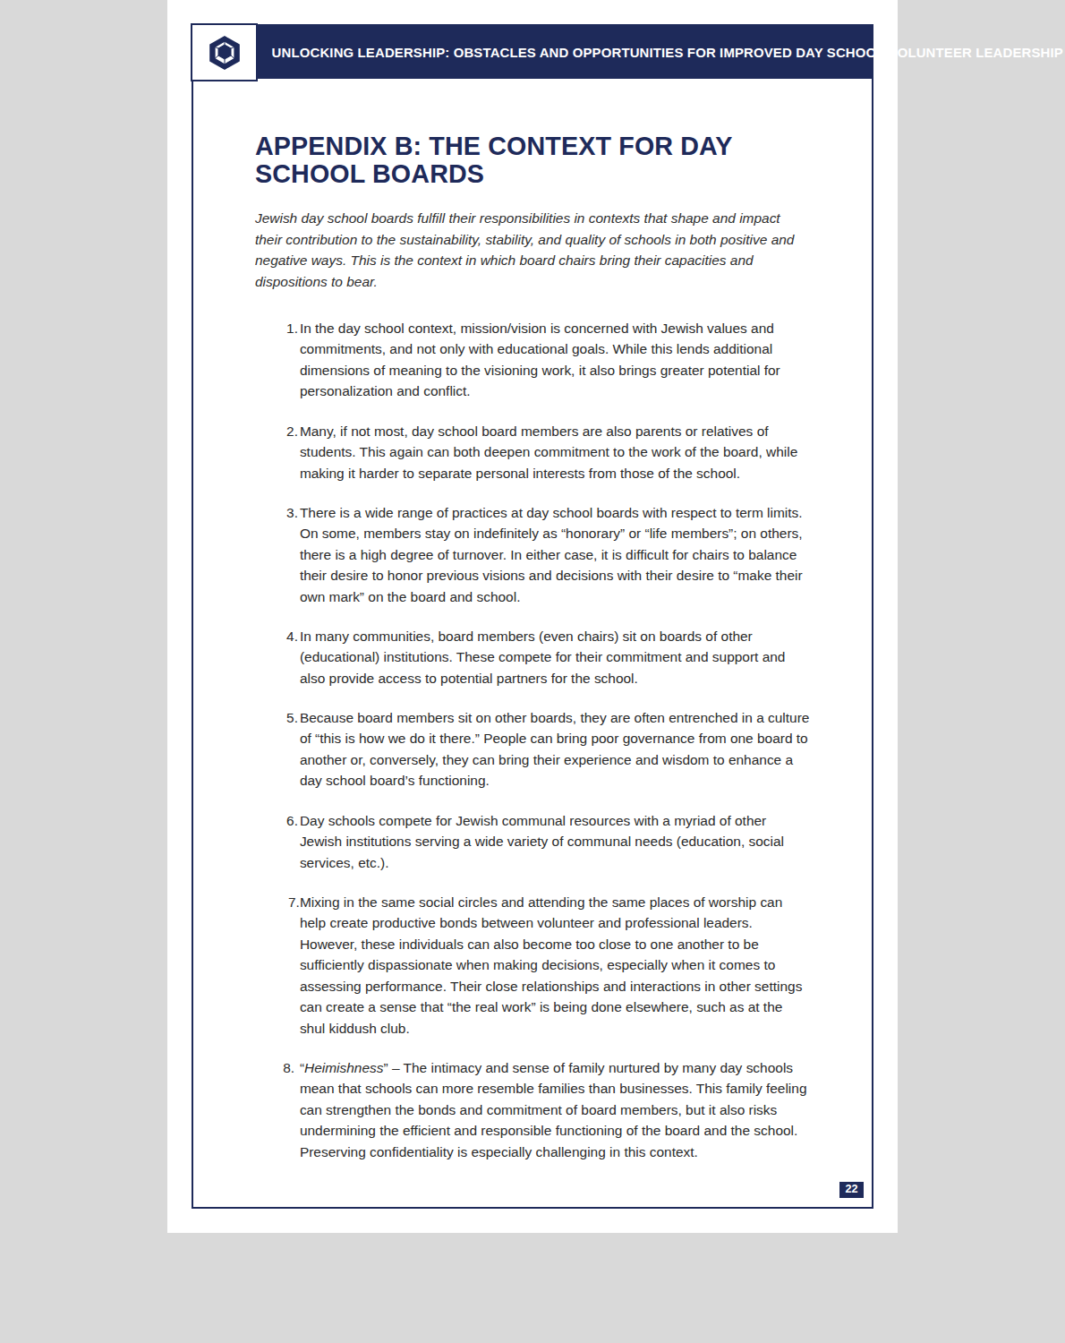Unlocking Leadership: Obstacles and Opportunities for Improved Day School Volunteer Leadership
Appendix B: The Context for Day School Boards
Jewish day school boards fulfill their responsibilities in contexts that shape and impact their contribution to the sustainability, stability, and quality of schools in both positive and negative ways. This is the context in which board chairs bring their capacities and dispositions to bear.
In the day school context, mission/vision is concerned with Jewish values and commitments, and not only with educational goals. While this lends additional dimensions of meaning to the visioning work, it also brings greater potential for personalization and conflict.
Many, if not most, day school board members are also parents or relatives of students. This again can both deepen commitment to the work of the board, while making it harder to separate personal interests from those of the school.
There is a wide range of practices at day school boards with respect to term limits. On some, members stay on indefinitely as “honorary” or “life members”; on others, there is a high degree of turnover. In either case, it is difficult for chairs to balance their desire to honor previous visions and decisions with their desire to “make their own mark” on the board and school.
In many communities, board members (even chairs) sit on boards of other (educational) institutions. These compete for their commitment and support and also provide access to potential partners for the school.
Because board members sit on other boards, they are often entrenched in a culture of “this is how we do it there.” People can bring poor governance from one board to another or, conversely, they can bring their experience and wisdom to enhance a day school board’s functioning.
Day schools compete for Jewish communal resources with a myriad of other Jewish institutions serving a wide variety of communal needs (education, social services, etc.).
Mixing in the same social circles and attending the same places of worship can help create productive bonds between volunteer and professional leaders. However, these individuals can also become too close to one another to be sufficiently dispassionate when making decisions, especially when it comes to assessing performance. Their close relationships and interactions in other settings can create a sense that “the real work” is being done elsewhere, such as at the shul kiddush club.
“Heimishness” – The intimacy and sense of family nurtured by many day schools mean that schools can more resemble families than businesses. This family feeling can strengthen the bonds and commitment of board members, but it also risks undermining the efficient and responsible functioning of the board and the school. Preserving confidentiality is especially challenging in this context.
22